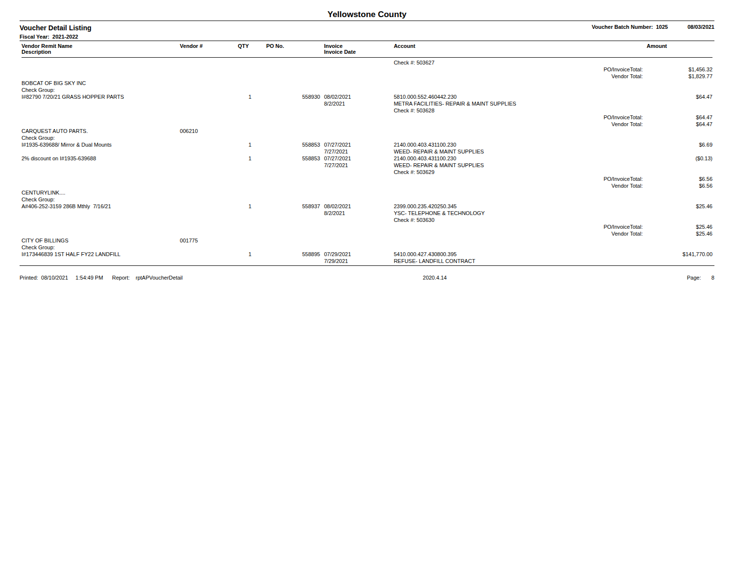Yellowstone County
Voucher Detail Listing
Voucher Batch Number: 1025
08/03/2021
Fiscal Year: 2021-2022
| Vendor Remit Name Description | Vendor # | QTY | PO No. | Invoice Invoice Date | Account | Amount |
| --- | --- | --- | --- | --- | --- | --- |
| | Check #: 503627 | |
| | PO/InvoiceTotal: | $1,456.32 |
| | Vendor Total: | $1,829.77 |
| BOBCAT OF BIG SKY INC |
| Check Group: | |
| I#82790 7/20/21 GRASS HOPPER PARTS | | 1 | 558930 | 08/02/2021 | 5810.000.552.460442.230 | $64.47 |
| | | | | 8/2/2021 | METRA FACILITIES- REPAIR & MAINT SUPPLIES | |
| | Check #: 503628 | |
| | PO/InvoiceTotal: | $64.47 |
| | Vendor Total: | $64.47 |
| CARQUEST AUTO PARTS. | 006210 | |
| Check Group: | |
| I#1935-639688/ Mirror & Dual Mounts | | 1 | 558853 | 07/27/2021 | 2140.000.403.431100.230 | $6.69 |
| | | | | 7/27/2021 | WEED- REPAIR & MAINT SUPPLIES | |
| 2% discount on I#1935-639688 | | 1 | 558853 | 07/27/2021 | 2140.000.403.431100.230 | ($0.13) |
| | | | | 7/27/2021 | WEED- REPAIR & MAINT SUPPLIES | |
| | Check #: 503629 | |
| | PO/InvoiceTotal: | $6.56 |
| | Vendor Total: | $6.56 |
| CENTURYLINK.... |
| Check Group: | |
| A#406-252-3159 286B Mthly 7/16/21 | | 1 | 558937 | 08/02/2021 | 2399.000.235.420250.345 | $25.46 |
| | | | | 8/2/2021 | YSC- TELEPHONE & TECHNOLOGY | |
| | Check #: 503630 | |
| | PO/InvoiceTotal: | $25.46 |
| | Vendor Total: | $25.46 |
| CITY OF BILLINGS | 001775 | |
| Check Group: | |
| I#173446839 1ST HALF FY22 LANDFILL | | 1 | 558895 | 07/29/2021 | 5410.000.427.430800.395 | $141,770.00 |
| | | | | 7/29/2021 | REFUSE- LANDFILL CONTRACT | |
Printed: 08/10/2021 1:54:49 PM Report: rptAPVoucherDetail
2020.4.14
Page: 8